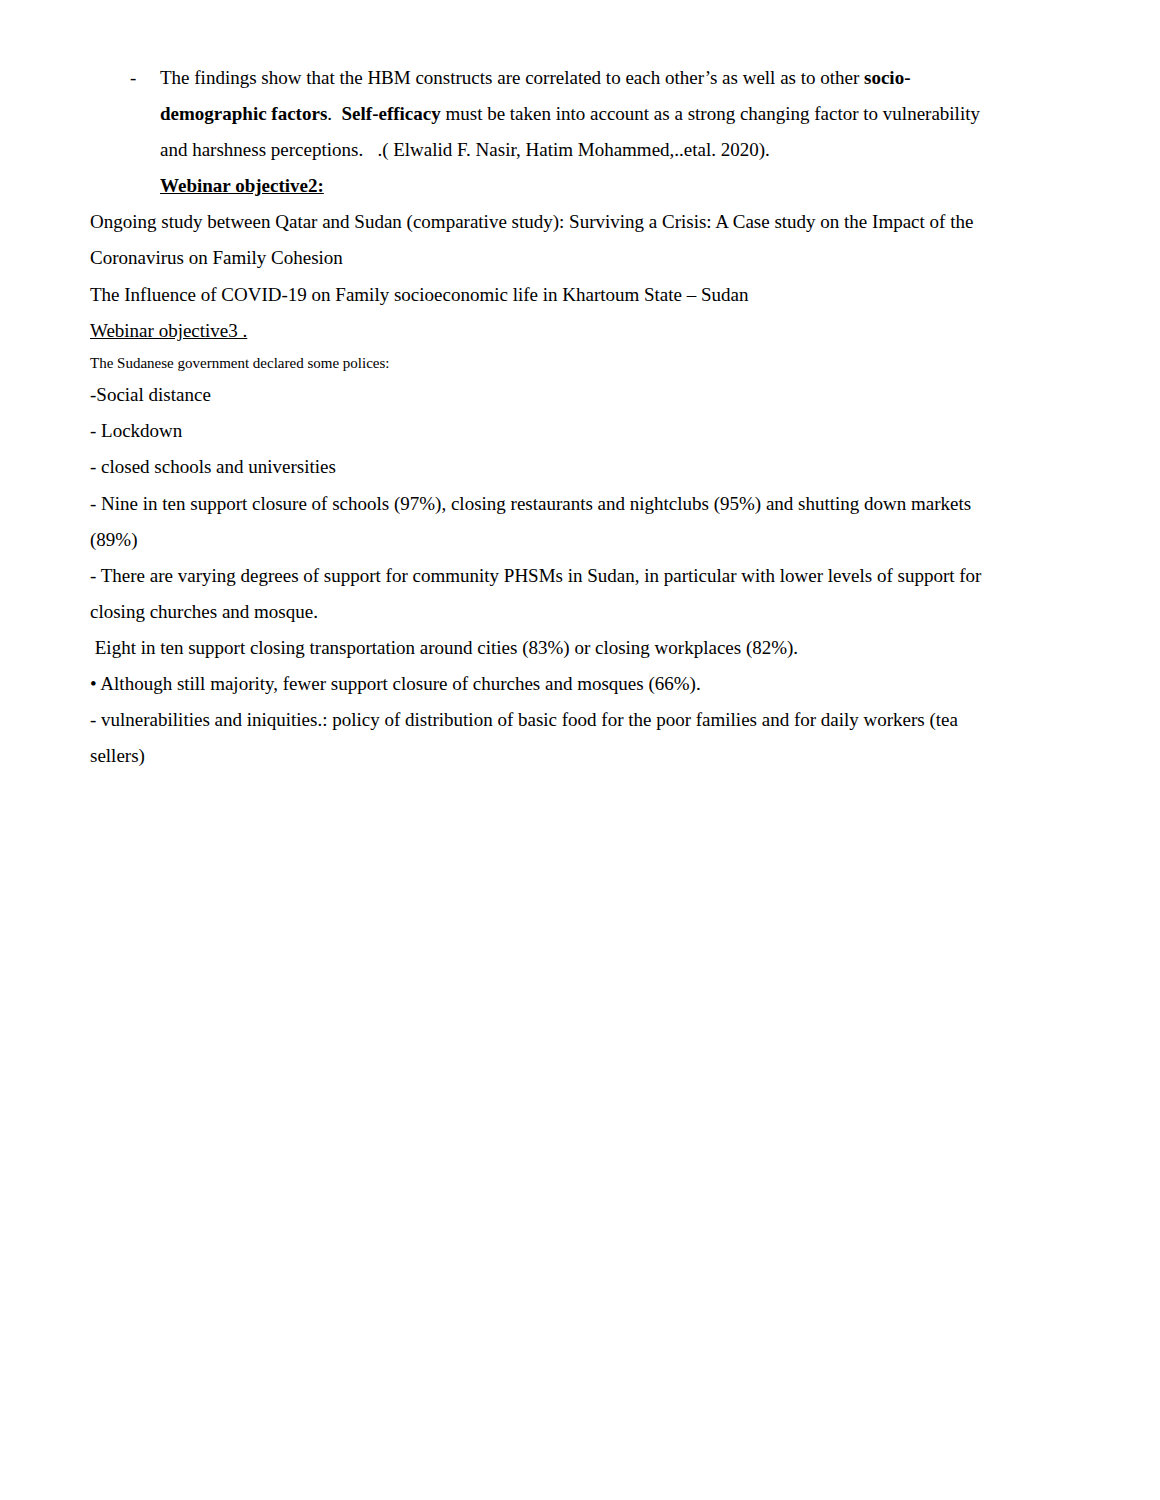The findings show that the HBM constructs are correlated to each other’s as well as to other socio-demographic factors. Self-efficacy must be taken into account as a strong changing factor to vulnerability and harshness perceptions. .( Elwalid F. Nasir, Hatim Mohammed,..etal. 2020).
Webinar objective2:
Ongoing study between Qatar and Sudan (comparative study): Surviving a Crisis: A Case study on the Impact of the Coronavirus on Family Cohesion
The Influence of COVID-19 on Family socioeconomic life in Khartoum State – Sudan
Webinar objective3 .
The Sudanese government declared some polices:
-Social distance
- Lockdown
- closed schools and universities
- Nine in ten support closure of schools (97%), closing restaurants and nightclubs (95%) and shutting down markets (89%)
- There are varying degrees of support for community PHSMs in Sudan, in particular with lower levels of support for closing churches and mosque.
Eight in ten support closing transportation around cities (83%) or closing workplaces (82%).
• Although still majority, fewer support closure of churches and mosques (66%).
- vulnerabilities and iniquities.: policy of distribution of basic food for the poor families and for daily workers (tea sellers)